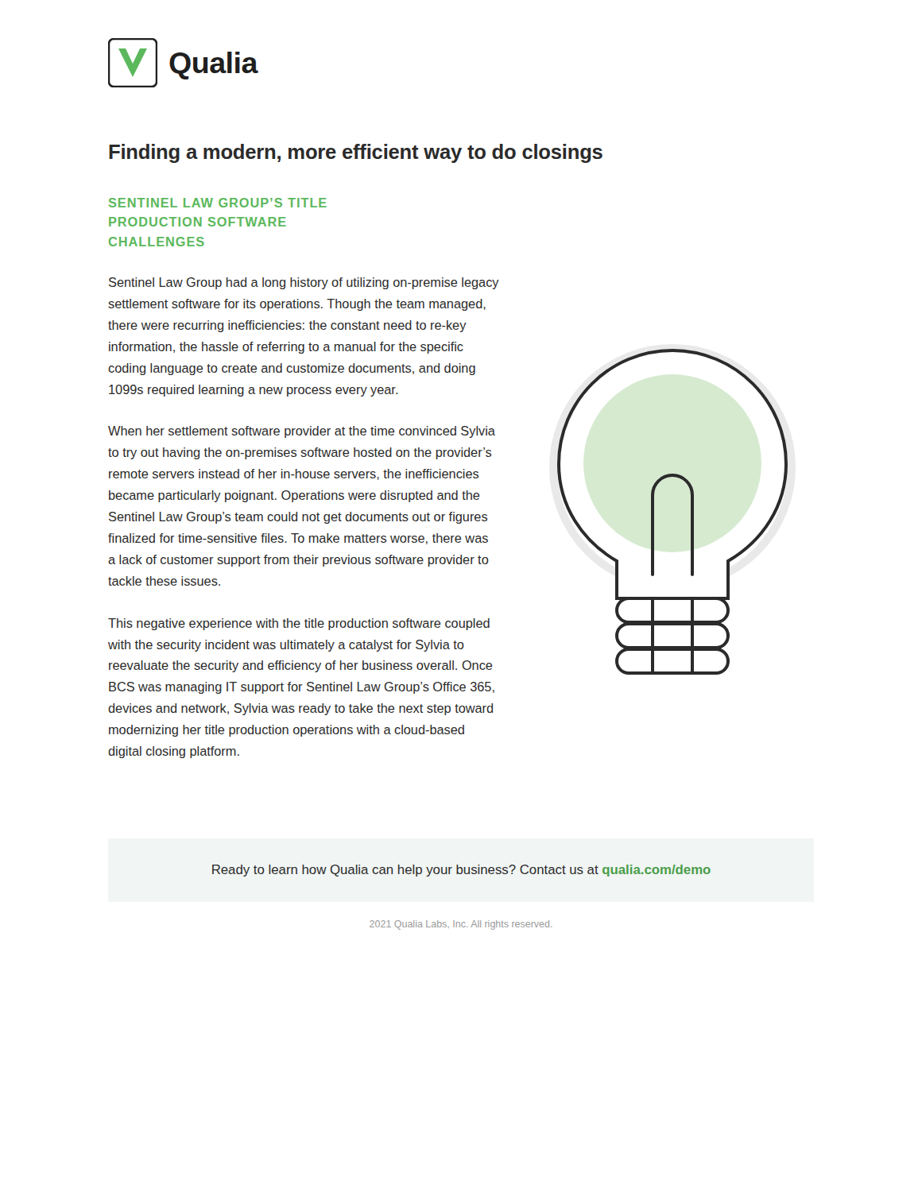Qualia
Finding a modern, more efficient way to do closings
Sentinel Law Group’s title production software challenges
Sentinel Law Group had a long history of utilizing on-premise legacy settlement software for its operations. Though the team managed, there were recurring inefficiencies: the constant need to re-key information, the hassle of referring to a manual for the specific coding language to create and customize documents, and doing 1099s required learning a new process every year.
When her settlement software provider at the time convinced Sylvia to try out having the on-premises software hosted on the provider’s remote servers instead of her in-house servers, the inefficiencies became particularly poignant. Operations were disrupted and the Sentinel Law Group’s team could not get documents out or figures finalized for time-sensitive files. To make matters worse, there was a lack of customer support from their previous software provider to tackle these issues.
This negative experience with the title production software coupled with the security incident was ultimately a catalyst for Sylvia to reevaluate the security and efficiency of her business overall. Once BCS was managing IT support for Sentinel Law Group’s Office 365, devices and network, Sylvia was ready to take the next step toward modernizing her title production operations with a cloud-based digital closing platform.
Ready to learn how Qualia can help your business? Contact us at qualia.com/demo
2021 Qualia Labs, Inc. All rights reserved.